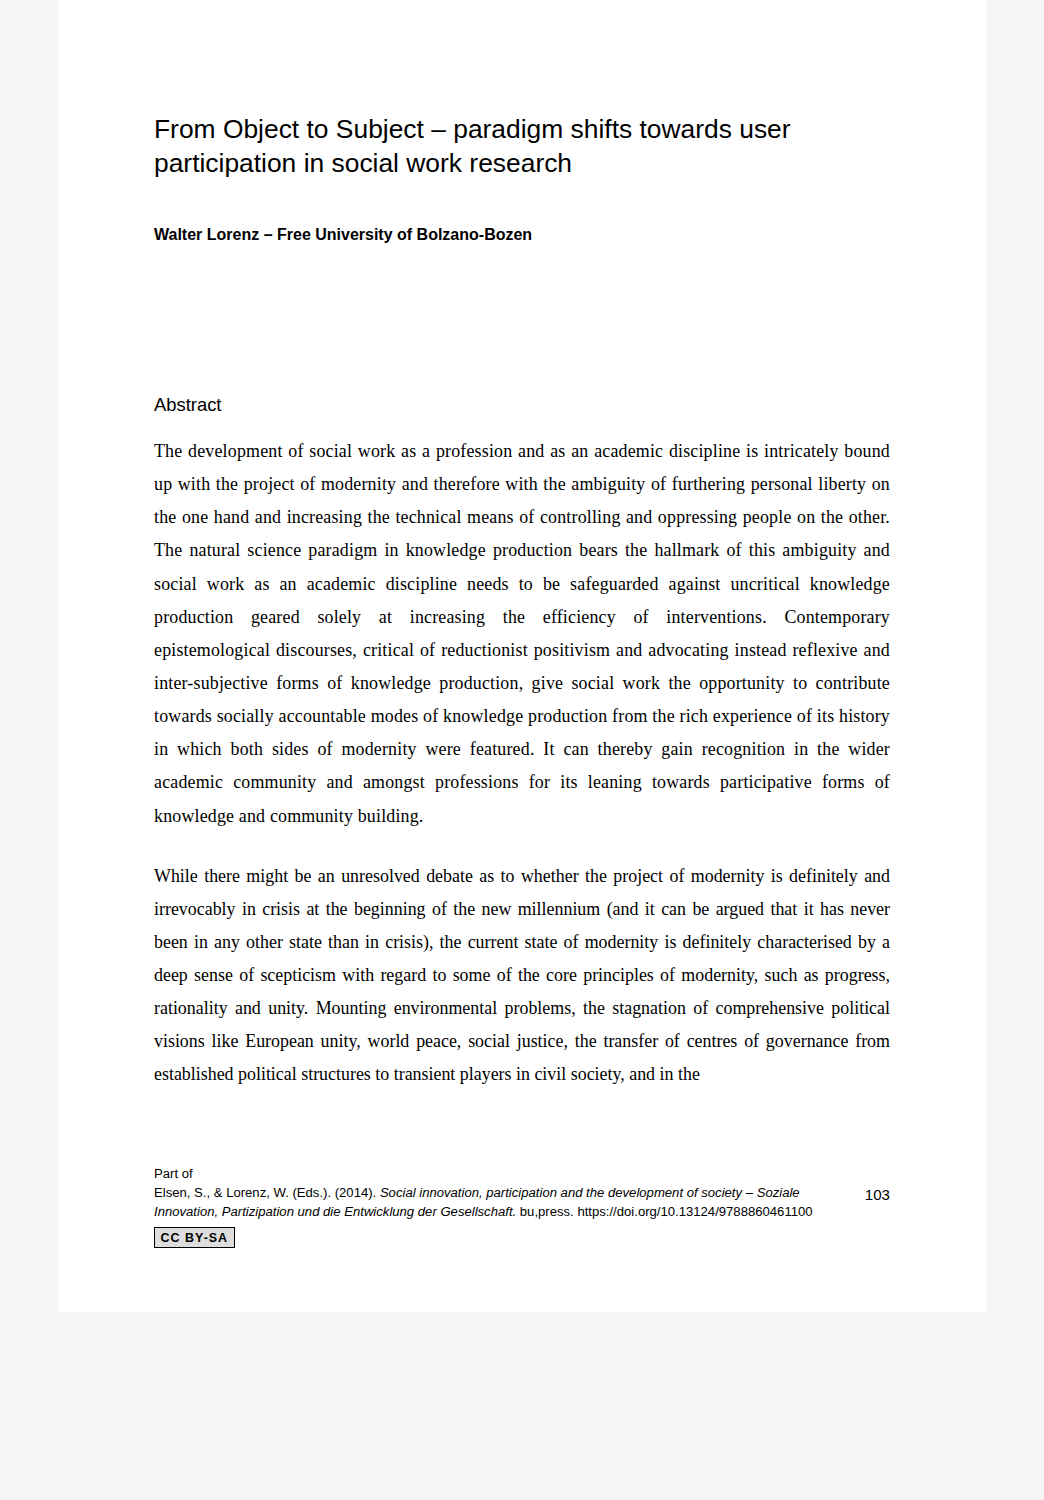From Object to Subject – paradigm shifts towards user participation in social work research
Walter Lorenz – Free University of Bolzano-Bozen
Abstract
The development of social work as a profession and as an academic discipline is intricately bound up with the project of modernity and therefore with the ambiguity of furthering personal liberty on the one hand and increasing the technical means of controlling and oppressing people on the other. The natural science paradigm in knowledge production bears the hallmark of this ambiguity and social work as an academic discipline needs to be safeguarded against uncritical knowledge production geared solely at increasing the efficiency of interventions. Contemporary epistemological discourses, critical of reductionist positivism and advocating instead reflexive and inter-subjective forms of knowledge production, give social work the opportunity to contribute towards socially accountable modes of knowledge production from the rich experience of its history in which both sides of modernity were featured. It can thereby gain recognition in the wider academic community and amongst professions for its leaning towards participative forms of knowledge and community building.
While there might be an unresolved debate as to whether the project of modernity is definitely and irrevocably in crisis at the beginning of the new millennium (and it can be argued that it has never been in any other state than in crisis), the current state of modernity is definitely characterised by a deep sense of scepticism with regard to some of the core principles of modernity, such as progress, rationality and unity. Mounting environmental problems, the stagnation of comprehensive political visions like European unity, world peace, social justice, the transfer of centres of governance from established political structures to transient players in civil society, and in the
103
Part of
Elsen, S., & Lorenz, W. (Eds.). (2014). Social innovation, participation and the development of society – Soziale Innovation, Partizipation und die Entwicklung der Gesellschaft. bu,press. https://doi.org/10.13124/9788860461100
CC BY-SA